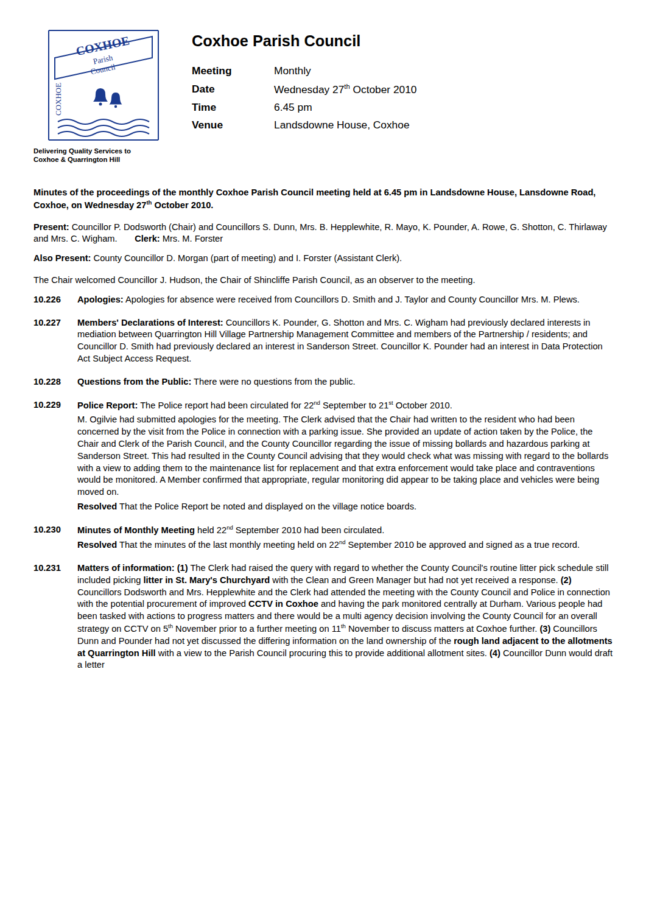COXHOE Parish Council COXHOE
Delivering Quality Services to
Coxhoe & Quarrington Hill
Coxhoe Parish Council
| Meeting | Monthly |
| Date | Wednesday 27 th October 2010 |
| Time | 6.45 pm |
| Venue | Landsdowne House, Coxhoe |
Minutes of the proceedings of the monthly Coxhoe Parish Council meeting held at 6.45 pm in Landsdowne House, Lansdowne Road, Coxhoe, on Wednesday 27th October 2010.
Present: Councillor P. Dodsworth (Chair) and Councillors S. Dunn, Mrs. B. Hepplewhite, R. Mayo, K. Pounder, A. Rowe, G. Shotton, C. Thirlaway and Mrs. C. Wigham. Clerk: Mrs. M. Forster
Also Present: County Councillor D. Morgan (part of meeting) and I. Forster (Assistant Clerk).
The Chair welcomed Councillor J. Hudson, the Chair of Shincliffe Parish Council, as an observer to the meeting.
10.226
Apologies: Apologies for absence were received from Councillors D. Smith and J. Taylor and County Councillor Mrs. M. Plews.
10.227
Members' Declarations of Interest: Councillors K. Pounder, G. Shotton and Mrs. C. Wigham had previously declared interests in mediation between Quarrington Hill Village Partnership Management Committee and members of the Partnership / residents; and Councillor D. Smith had previously declared an interest in Sanderson Street. Councillor K. Pounder had an interest in Data Protection Act Subject Access Request.
10.228
Questions from the Public: There were no questions from the public.
10.229
Police Report: The Police report had been circulated for 22nd September to 21st October 2010.
M. Ogilvie had submitted apologies for the meeting. The Clerk advised that the Chair had written to the resident who had been concerned by the visit from the Police in connection with a parking issue. She provided an update of action taken by the Police, the Chair and Clerk of the Parish Council, and the County Councillor regarding the issue of missing bollards and hazardous parking at Sanderson Street. This had resulted in the County Council advising that they would check what was missing with regard to the bollards with a view to adding them to the maintenance list for replacement and that extra enforcement would take place and contraventions would be monitored. A Member confirmed that appropriate, regular monitoring did appear to be taking place and vehicles were being moved on.
Resolved That the Police Report be noted and displayed on the village notice boards.
10.230
Minutes of Monthly Meeting held 22nd September 2010 had been circulated.
Resolved That the minutes of the last monthly meeting held on 22nd September 2010 be approved and signed as a true record.
10.231
Matters of information: (1) The Clerk had raised the query with regard to whether the County Council's routine litter pick schedule still included picking litter in St. Mary's Churchyard with the Clean and Green Manager but had not yet received a response. (2) Councillors Dodsworth and Mrs. Hepplewhite and the Clerk had attended the meeting with the County Council and Police in connection with the potential procurement of improved CCTV in Coxhoe and having the park monitored centrally at Durham. Various people had been tasked with actions to progress matters and there would be a multi agency decision involving the County Council for an overall strategy on CCTV on 5th November prior to a further meeting on 11th November to discuss matters at Coxhoe further. (3) Councillors Dunn and Pounder had not yet discussed the differing information on the land ownership of the rough land adjacent to the allotments at Quarrington Hill with a view to the Parish Council procuring this to provide additional allotment sites. (4) Councillor Dunn would draft a letter